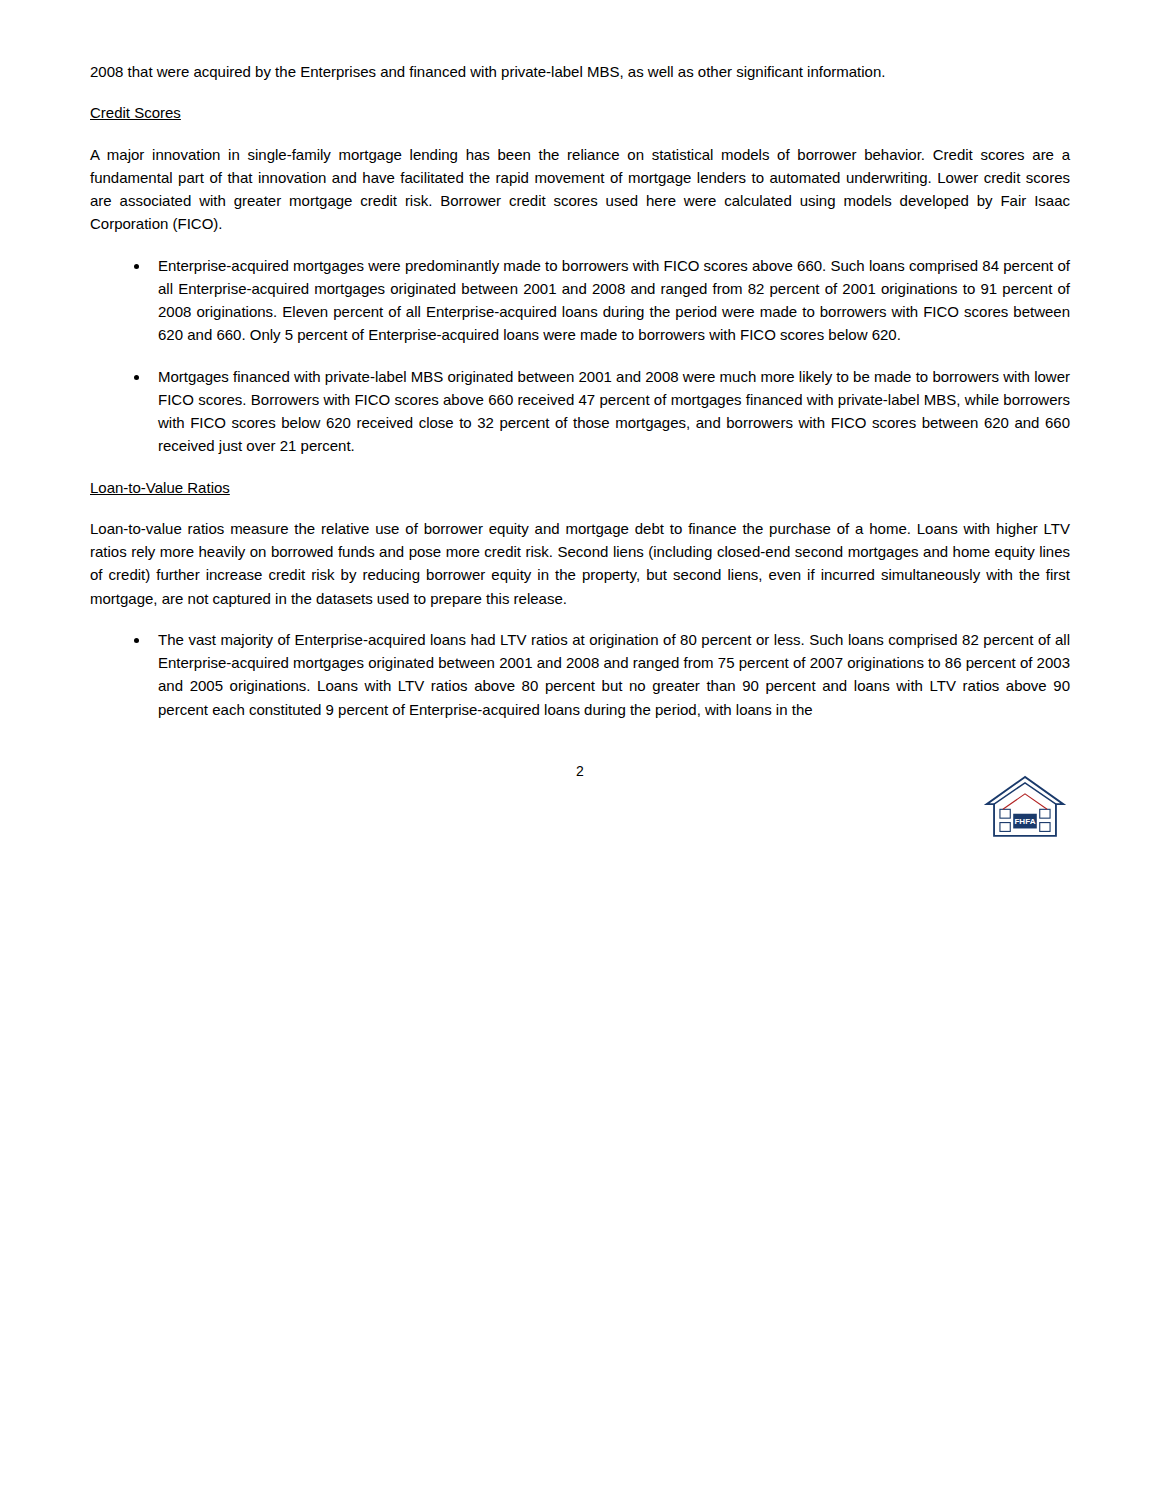2008 that were acquired by the Enterprises and financed with private-label MBS, as well as other significant information.
Credit Scores
A major innovation in single-family mortgage lending has been the reliance on statistical models of borrower behavior. Credit scores are a fundamental part of that innovation and have facilitated the rapid movement of mortgage lenders to automated underwriting. Lower credit scores are associated with greater mortgage credit risk. Borrower credit scores used here were calculated using models developed by Fair Isaac Corporation (FICO).
Enterprise-acquired mortgages were predominantly made to borrowers with FICO scores above 660. Such loans comprised 84 percent of all Enterprise-acquired mortgages originated between 2001 and 2008 and ranged from 82 percent of 2001 originations to 91 percent of 2008 originations. Eleven percent of all Enterprise-acquired loans during the period were made to borrowers with FICO scores between 620 and 660. Only 5 percent of Enterprise-acquired loans were made to borrowers with FICO scores below 620.
Mortgages financed with private-label MBS originated between 2001 and 2008 were much more likely to be made to borrowers with lower FICO scores. Borrowers with FICO scores above 660 received 47 percent of mortgages financed with private-label MBS, while borrowers with FICO scores below 620 received close to 32 percent of those mortgages, and borrowers with FICO scores between 620 and 660 received just over 21 percent.
Loan-to-Value Ratios
Loan-to-value ratios measure the relative use of borrower equity and mortgage debt to finance the purchase of a home. Loans with higher LTV ratios rely more heavily on borrowed funds and pose more credit risk. Second liens (including closed-end second mortgages and home equity lines of credit) further increase credit risk by reducing borrower equity in the property, but second liens, even if incurred simultaneously with the first mortgage, are not captured in the datasets used to prepare this release.
The vast majority of Enterprise-acquired loans had LTV ratios at origination of 80 percent or less. Such loans comprised 82 percent of all Enterprise-acquired mortgages originated between 2001 and 2008 and ranged from 75 percent of 2007 originations to 86 percent of 2003 and 2005 originations. Loans with LTV ratios above 80 percent but no greater than 90 percent and loans with LTV ratios above 90 percent each constituted 9 percent of Enterprise-acquired loans during the period, with loans in the
2
FHFA